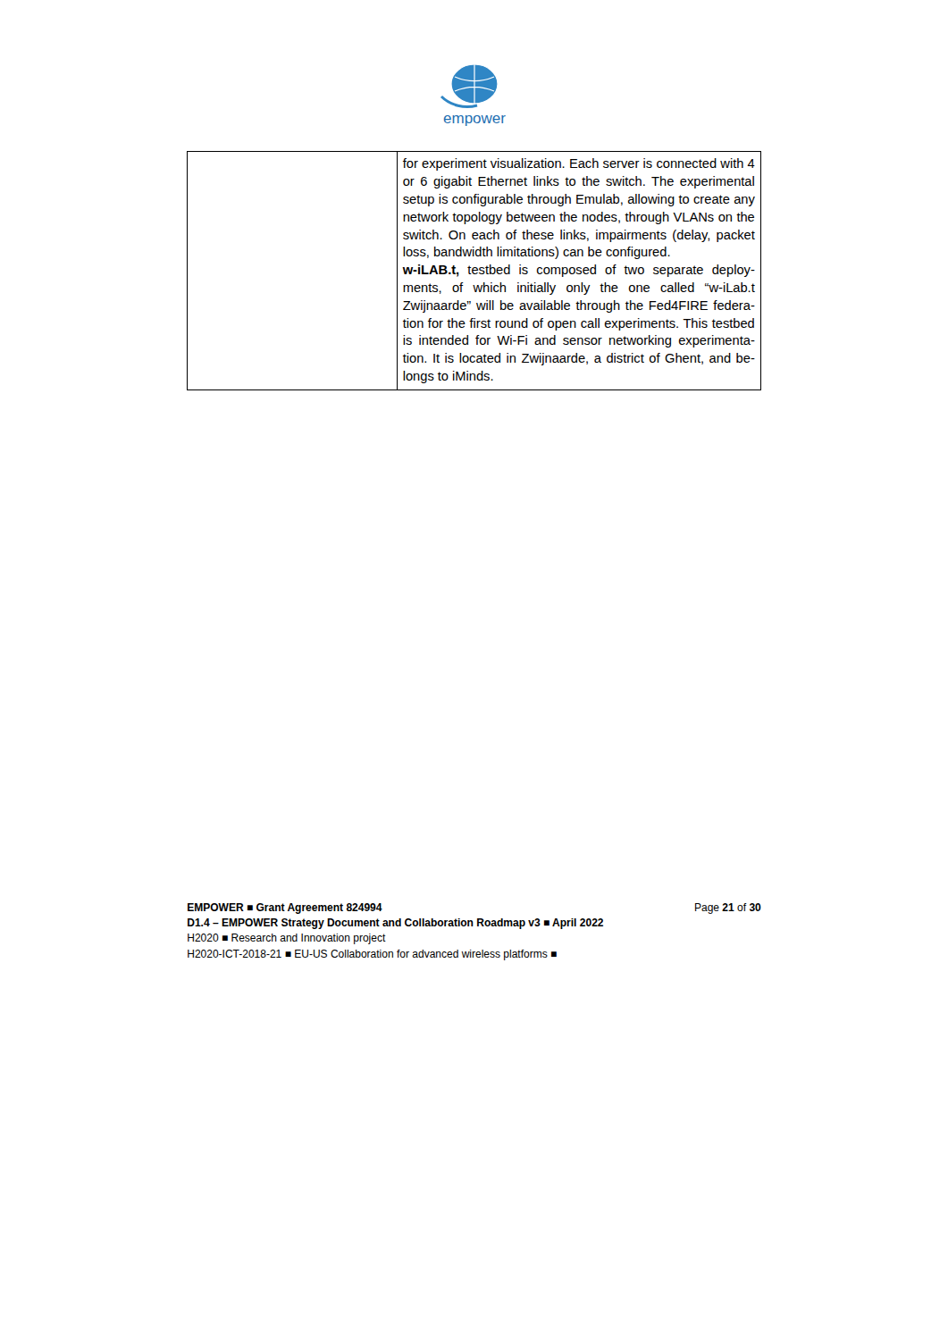empower
| | for experiment visualization. Each server is connected with 4 or 6 gigabit Ethernet links to the switch. The experimental setup is configurable through Emulab, allowing to create any network topology between the nodes, through VLANs on the switch. On each of these links, impairments (delay, packet loss, bandwidth limitations) can be configured. w-iLAB.t, testbed is composed of two separate deployments, of which initially only the one called “w-iLab.t Zwijnaarde” will be available through the Fed4FIRE federation for the first round of open call experiments. This testbed is intended for Wi-Fi and sensor networking experimentation. It is located in Zwijnaarde, a district of Ghent, and belongs to iMinds. |
EMPOWER ■ Grant Agreement 824994 Page 21 of 30
D1.4 – EMPOWER Strategy Document and Collaboration Roadmap v3 ■ April 2022
H2020 ■ Research and Innovation project
H2020-ICT-2018-21 ■ EU-US Collaboration for advanced wireless platforms ■